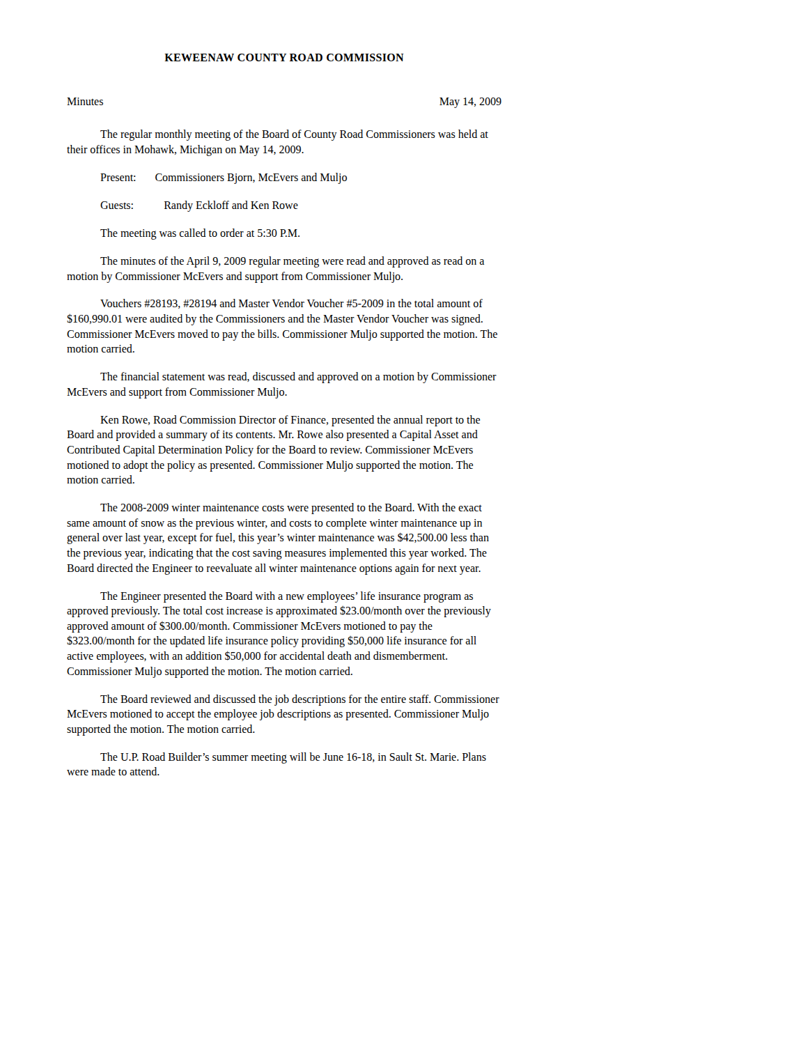KEWEENAW COUNTY ROAD COMMISSION
Minutes May 14, 2009
The regular monthly meeting of the Board of County Road Commissioners was held at their offices in Mohawk, Michigan on May 14, 2009.
Present: Commissioners Bjorn, McEvers and Muljo
Guests: Randy Eckloff and Ken Rowe
The meeting was called to order at 5:30 P.M.
The minutes of the April 9, 2009 regular meeting were read and approved as read on a motion by Commissioner McEvers and support from Commissioner Muljo.
Vouchers #28193, #28194 and Master Vendor Voucher #5-2009 in the total amount of $160,990.01 were audited by the Commissioners and the Master Vendor Voucher was signed. Commissioner McEvers moved to pay the bills. Commissioner Muljo supported the motion. The motion carried.
The financial statement was read, discussed and approved on a motion by Commissioner McEvers and support from Commissioner Muljo.
Ken Rowe, Road Commission Director of Finance, presented the annual report to the Board and provided a summary of its contents. Mr. Rowe also presented a Capital Asset and Contributed Capital Determination Policy for the Board to review. Commissioner McEvers motioned to adopt the policy as presented. Commissioner Muljo supported the motion. The motion carried.
The 2008-2009 winter maintenance costs were presented to the Board. With the exact same amount of snow as the previous winter, and costs to complete winter maintenance up in general over last year, except for fuel, this year’s winter maintenance was $42,500.00 less than the previous year, indicating that the cost saving measures implemented this year worked. The Board directed the Engineer to reevaluate all winter maintenance options again for next year.
The Engineer presented the Board with a new employees’ life insurance program as approved previously. The total cost increase is approximated $23.00/month over the previously approved amount of $300.00/month. Commissioner McEvers motioned to pay the $323.00/month for the updated life insurance policy providing $50,000 life insurance for all active employees, with an addition $50,000 for accidental death and dismemberment. Commissioner Muljo supported the motion. The motion carried.
The Board reviewed and discussed the job descriptions for the entire staff. Commissioner McEvers motioned to accept the employee job descriptions as presented. Commissioner Muljo supported the motion. The motion carried.
The U.P. Road Builder’s summer meeting will be June 16-18, in Sault St. Marie. Plans were made to attend.